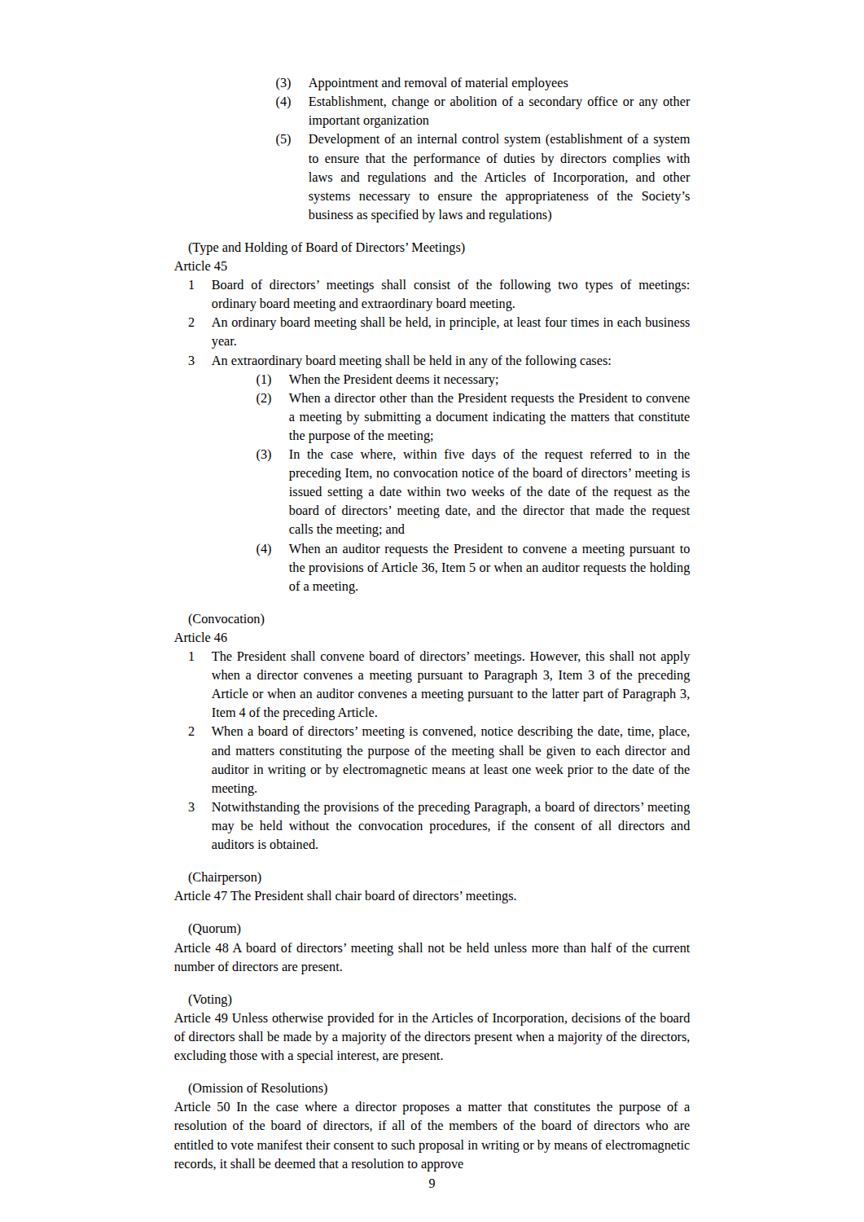(3) Appointment and removal of material employees
(4) Establishment, change or abolition of a secondary office or any other important organization
(5) Development of an internal control system (establishment of a system to ensure that the performance of duties by directors complies with laws and regulations and the Articles of Incorporation, and other systems necessary to ensure the appropriateness of the Society’s business as specified by laws and regulations)
(Type and Holding of Board of Directors’ Meetings)
Article 45
1 Board of directors’ meetings shall consist of the following two types of meetings: ordinary board meeting and extraordinary board meeting.
2 An ordinary board meeting shall be held, in principle, at least four times in each business year.
3 An extraordinary board meeting shall be held in any of the following cases:
(1) When the President deems it necessary;
(2) When a director other than the President requests the President to convene a meeting by submitting a document indicating the matters that constitute the purpose of the meeting;
(3) In the case where, within five days of the request referred to in the preceding Item, no convocation notice of the board of directors’ meeting is issued setting a date within two weeks of the date of the request as the board of directors’ meeting date, and the director that made the request calls the meeting; and
(4) When an auditor requests the President to convene a meeting pursuant to the provisions of Article 36, Item 5 or when an auditor requests the holding of a meeting.
(Convocation)
Article 46
1 The President shall convene board of directors’ meetings. However, this shall not apply when a director convenes a meeting pursuant to Paragraph 3, Item 3 of the preceding Article or when an auditor convenes a meeting pursuant to the latter part of Paragraph 3, Item 4 of the preceding Article.
2 When a board of directors’ meeting is convened, notice describing the date, time, place, and matters constituting the purpose of the meeting shall be given to each director and auditor in writing or by electromagnetic means at least one week prior to the date of the meeting.
3 Notwithstanding the provisions of the preceding Paragraph, a board of directors’ meeting may be held without the convocation procedures, if the consent of all directors and auditors is obtained.
(Chairperson)
Article 47 The President shall chair board of directors’ meetings.
(Quorum)
Article 48 A board of directors’ meeting shall not be held unless more than half of the current number of directors are present.
(Voting)
Article 49 Unless otherwise provided for in the Articles of Incorporation, decisions of the board of directors shall be made by a majority of the directors present when a majority of the directors, excluding those with a special interest, are present.
(Omission of Resolutions)
Article 50 In the case where a director proposes a matter that constitutes the purpose of a resolution of the board of directors, if all of the members of the board of directors who are entitled to vote manifest their consent to such proposal in writing or by means of electromagnetic records, it shall be deemed that a resolution to approve
9